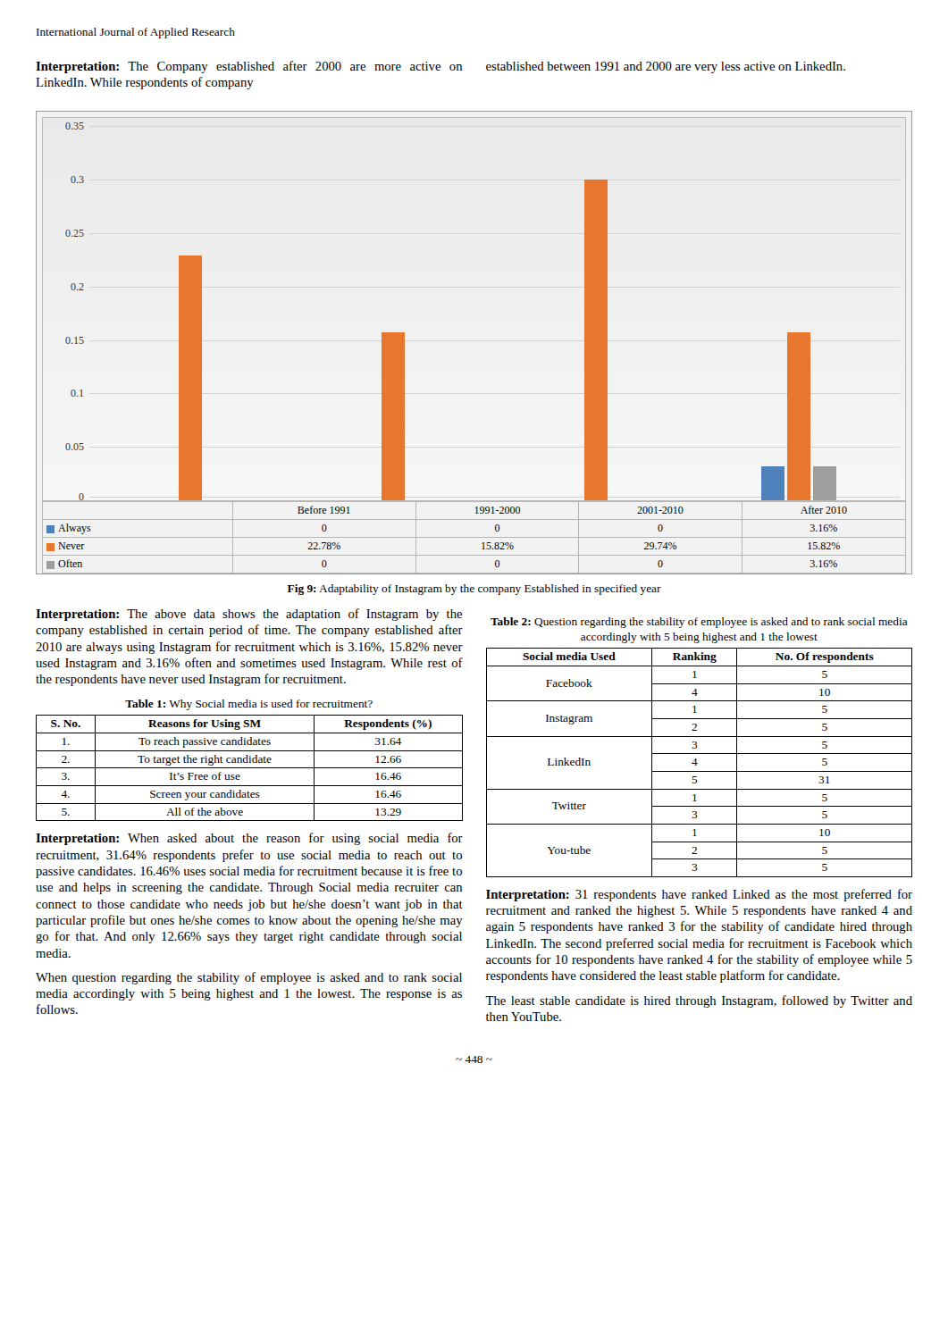International Journal of Applied Research
Interpretation: The Company established after 2000 are more active on LinkedIn. While respondents of company
established between 1991 and 2000 are very less active on LinkedIn.
0.35
0.3
0.25
0.2
0.15
0.1
0.05
0
| | Before 1991 | 1991-2000 | 2001-2010 | After 2010 |
| --- | --- | --- | --- | --- |
| Always | 0 | 0 | 0 | 3.16% |
| Never | 22.78% | 15.82% | 29.74% | 15.82% |
| Often | 0 | 0 | 0 | 3.16% |
Fig 9: Adaptability of Instagram by the company Established in specified year
Interpretation: The above data shows the adaptation of Instagram by the company established in certain period of time. The company established after 2010 are always using Instagram for recruitment which is 3.16%, 15.82% never used Instagram and 3.16% often and sometimes used Instagram. While rest of the respondents have never used Instagram for recruitment.
Table 1: Why Social media is used for recruitment?
| S. No. | Reasons for Using SM | Respondents (%) |
| --- | --- | --- |
| 1. | To reach passive candidates | 31.64 |
| 2. | To target the right candidate | 12.66 |
| 3. | It’s Free of use | 16.46 |
| 4. | Screen your candidates | 16.46 |
| 5. | All of the above | 13.29 |
Interpretation: When asked about the reason for using social media for recruitment, 31.64% respondents prefer to use social media to reach out to passive candidates. 16.46% uses social media for recruitment because it is free to use and helps in screening the candidate. Through Social media recruiter can connect to those candidate who needs job but he/she doesn’t want job in that particular profile but ones he/she comes to know about the opening he/she may go for that. And only 12.66% says they target right candidate through social media.
When question regarding the stability of employee is asked and to rank social media accordingly with 5 being highest and 1 the lowest. The response is as follows.
Table 2: Question regarding the stability of employee is asked and to rank social media accordingly with 5 being highest and 1 the lowest
| Social media Used | Ranking | No. Of respondents |
| --- | --- | --- |
| Facebook | 1 | 5 |
| 4 | 10 |
| Instagram | 1 | 5 |
| 2 | 5 |
| LinkedIn | 3 | 5 |
| 4 | 5 |
| 5 | 31 |
| Twitter | 1 | 5 |
| 3 | 5 |
| You-tube | 1 | 10 |
| 2 | 5 |
| 3 | 5 |
Interpretation: 31 respondents have ranked Linked as the most preferred for recruitment and ranked the highest 5. While 5 respondents have ranked 4 and again 5 respondents have ranked 3 for the stability of candidate hired through LinkedIn. The second preferred social media for recruitment is Facebook which accounts for 10 respondents have ranked 4 for the stability of employee while 5 respondents have considered the least stable platform for candidate.
The least stable candidate is hired through Instagram, followed by Twitter and then YouTube.
~ 448 ~